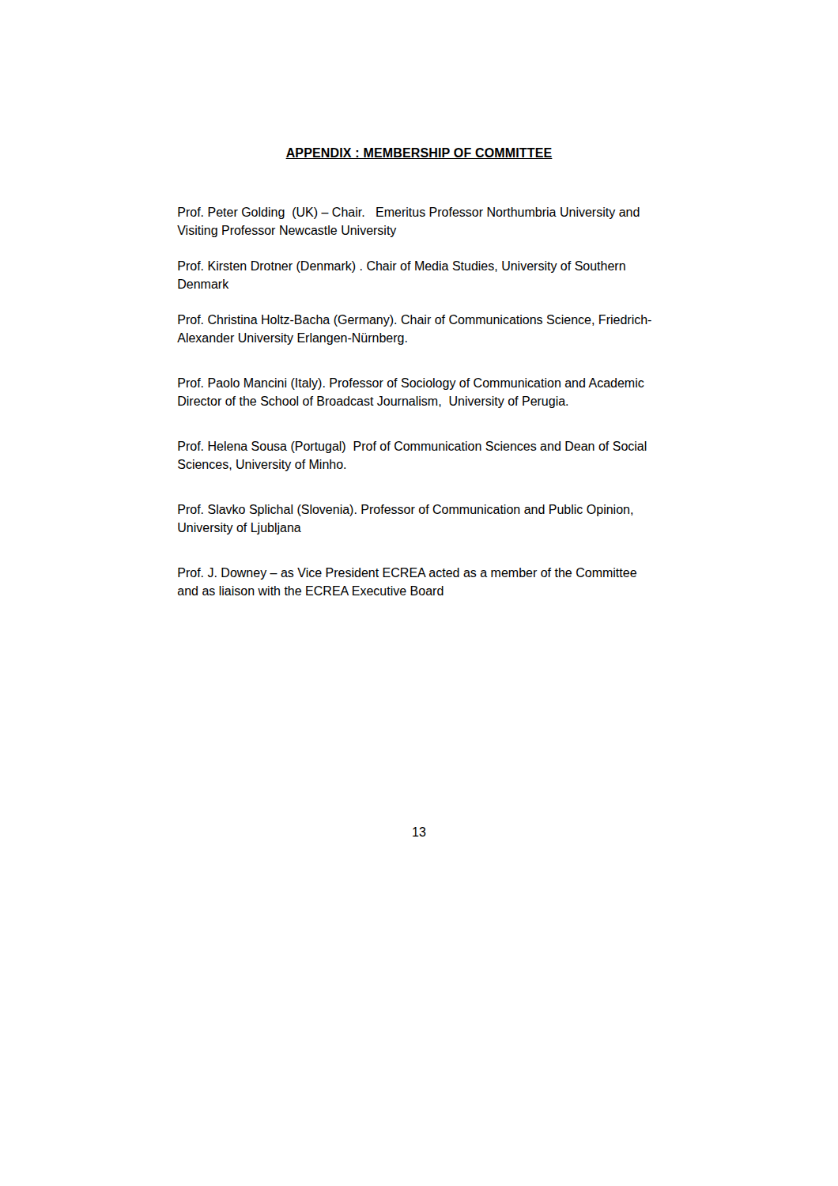APPENDIX : MEMBERSHIP OF COMMITTEE
Prof. Peter Golding (UK) – Chair. Emeritus Professor Northumbria University and Visiting Professor Newcastle University
Prof. Kirsten Drotner (Denmark) . Chair of Media Studies, University of Southern Denmark
Prof. Christina Holtz-Bacha (Germany). Chair of Communications Science, Friedrich-Alexander University Erlangen-Nürnberg.
Prof. Paolo Mancini (Italy). Professor of Sociology of Communication and Academic Director of the School of Broadcast Journalism, University of Perugia.
Prof. Helena Sousa (Portugal) Prof of Communication Sciences and Dean of Social Sciences, University of Minho.
Prof. Slavko Splichal (Slovenia). Professor of Communication and Public Opinion, University of Ljubljana
Prof. J. Downey – as Vice President ECREA acted as a member of the Committee and as liaison with the ECREA Executive Board
13